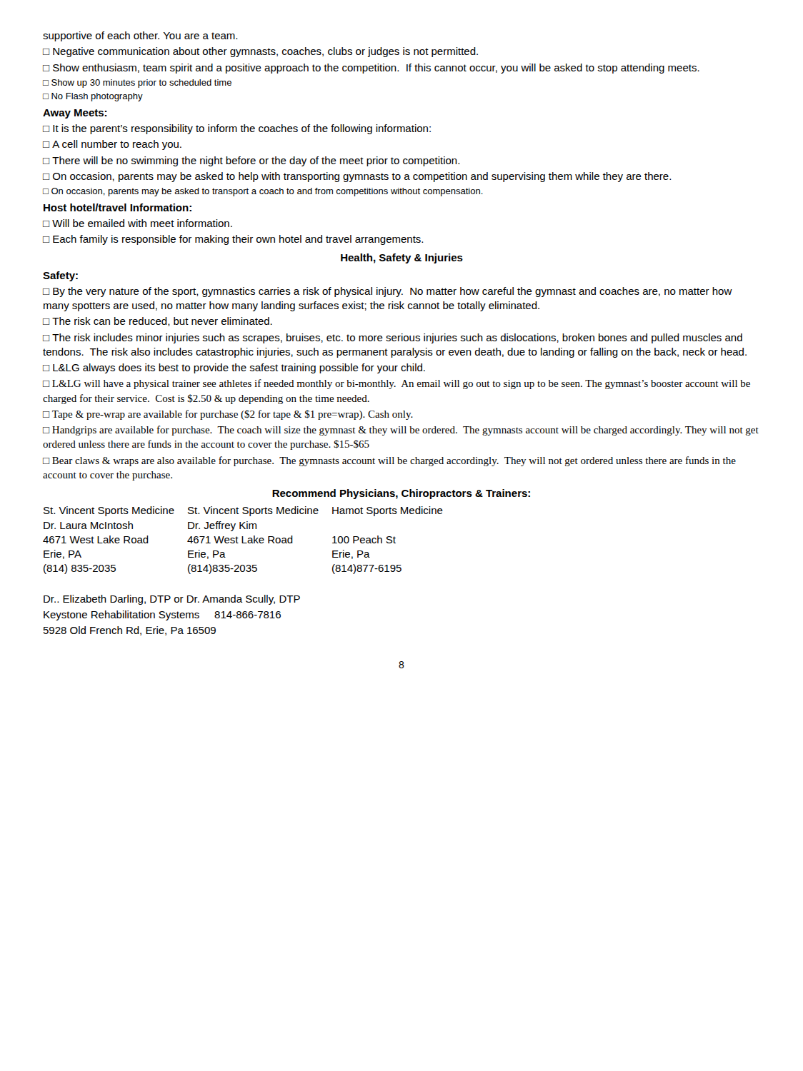supportive of each other. You are a team.
Negative communication about other gymnasts, coaches, clubs or judges is not permitted.
Show enthusiasm, team spirit and a positive approach to the competition. If this cannot occur, you will be asked to stop attending meets.
Show up 30 minutes prior to scheduled time
No Flash photography
Away Meets:
It is the parent’s responsibility to inform the coaches of the following information:
A cell number to reach you.
There will be no swimming the night before or the day of the meet prior to competition.
On occasion, parents may be asked to help with transporting gymnasts to a competition and supervising them while they are there.
On occasion, parents may be asked to transport a coach to and from competitions without compensation.
Host hotel/travel Information:
Will be emailed with meet information.
Each family is responsible for making their own hotel and travel arrangements.
Health, Safety & Injuries
Safety:
By the very nature of the sport, gymnastics carries a risk of physical injury. No matter how careful the gymnast and coaches are, no matter how many spotters are used, no matter how many landing surfaces exist; the risk cannot be totally eliminated.
The risk can be reduced, but never eliminated.
The risk includes minor injuries such as scrapes, bruises, etc. to more serious injuries such as dislocations, broken bones and pulled muscles and tendons. The risk also includes catastrophic injuries, such as permanent paralysis or even death, due to landing or falling on the back, neck or head.
L&LG always does its best to provide the safest training possible for your child.
L&LG will have a physical trainer see athletes if needed monthly or bi-monthly. An email will go out to sign up to be seen. The gymnast’s booster account will be charged for their service. Cost is $2.50 & up depending on the time needed.
Tape & pre-wrap are available for purchase ($2 for tape & $1 pre=wrap). Cash only.
Handgrips are available for purchase. The coach will size the gymnast & they will be ordered. The gymnasts account will be charged accordingly. They will not get ordered unless there are funds in the account to cover the purchase. $15-$65
Bear claws & wraps are also available for purchase. The gymnasts account will be charged accordingly. They will not get ordered unless there are funds in the account to cover the purchase.
Recommend Physicians, Chiropractors & Trainers:
| St. Vincent Sports Medicine | St. Vincent Sports Medicine | Hamot Sports Medicine |
| Dr. Laura McIntosh | Dr. Jeffrey Kim | |
| 4671 West Lake Road | 4671 West Lake Road | 100 Peach St |
| Erie, PA | Erie, Pa | Erie, Pa |
| (814) 835-2035 | (814)835-2035 | (814)877-6195 |
Dr.. Elizabeth Darling, DTP or Dr. Amanda Scully, DTP
Keystone Rehabilitation Systems 814-866-7816
5928 Old French Rd, Erie, Pa 16509
8